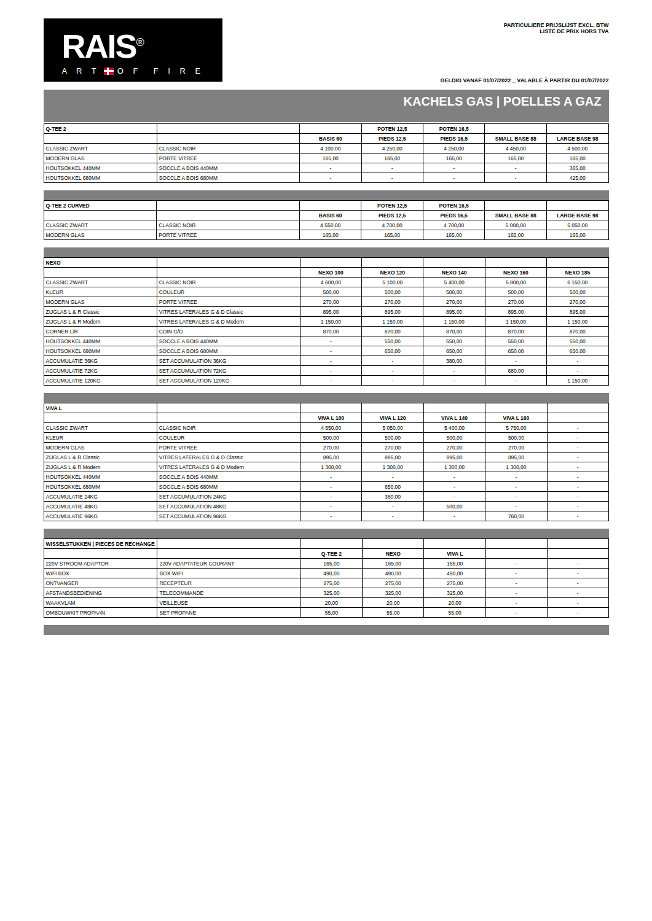RAIS®
A R T O F F I R E
PARTICULIERE PRIJSLIJST EXCL. BTW
LISTE DE PRIX HORS TVA
GELDIG VANAF 01/07/2022 _ VALABLE À PARTIR DU 01/07/2022
KACHELS GAS | POELLES A GAZ
| Q-TEE 2 | | | POTEN 12,5 | POTEN 16,5 | | |
| | | BASIS 60 | PIEDS 12,5 | PIEDS 16,5 | SMALL BASE 88 | LARGE BASE 98 |
| CLASSIC ZWART | CLASSIC NOIR | 4 100,00 | 4 250,00 | 4 250,00 | 4 450,00 | 4 500,00 |
| MODERN GLAS | PORTE VITREE | 165,00 | 165,00 | 165,00 | 165,00 | 165,00 |
| HOUTSOKKEL 440MM | SOCCLE A BOIS 440MM | - | - | - | - | 365,00 |
| HOUTSOKKEL 680MM | SOCCLE A BOIS 680MM | - | - | - | - | 425,00 |
| Q-TEE 2 CURVED | | | POTEN 12,5 | POTEN 16,5 | | |
| | | BASIS 60 | PIEDS 12,5 | PIEDS 16,5 | SMALL BASE 88 | LARGE BASE 98 |
| CLASSIC ZWART | CLASSIC NOIR | 4 550,00 | 4 700,00 | 4 700,00 | 5 000,00 | 5 050,00 |
| MODERN GLAS | PORTE VITREE | 165,00 | 165,00 | 165,00 | 165,00 | 165,00 |
| NEXO | | | | | | |
| | | NEXO 100 | NEXO 120 | NEXO 140 | NEXO 160 | NEXO 185 |
| CLASSIC ZWART | CLASSIC NOIR | 4 600,00 | 5 100,00 | 5 400,00 | 5 800,00 | 6 150,00 |
| KLEUR | COULEUR | 500,00 | 500,00 | 500,00 | 500,00 | 500,00 |
| MODERN GLAS | PORTE VITREE | 270,00 | 270,00 | 270,00 | 270,00 | 270,00 |
| ZIJGLAS L & R Classic | VITRES LATERALES G & D Classic | 895,00 | 895,00 | 895,00 | 895,00 | 895,00 |
| ZIJGLAS L & R Modern | VITRES LATERALES G & D Modern | 1 150,00 | 1 150,00 | 1 150,00 | 1 150,00 | 1 150,00 |
| CORNER L/R | COIN G/D | 870,00 | 870,00 | 870,00 | 870,00 | 870,00 |
| HOUTSOKKEL 440MM | SOCCLE A BOIS 440MM | - | 550,00 | 550,00 | 550,00 | 550,00 |
| HOUTSOKKEL 680MM | SOCCLE A BOIS 680MM | - | 650,00 | 650,00 | 650,00 | 650,00 |
| ACCUMULATIE 36KG | SET ACCUMULATION 36KG | - | - | 380,00 | - | - |
| ACCUMULATIE 72KG | SET ACCUMULATION 72KG | - | - | - | 680,00 | - |
| ACCUMULATIE 120KG | SET ACCUMULATION 120KG | - | - | - | - | 1 150,00 |
| VIVA L | | | | | | |
| | | VIVA L 100 | VIVA L 120 | VIVA L 140 | VIVA L 160 | |
| CLASSIC ZWART | CLASSIC NOIR | 4 550,00 | 5 050,00 | 5 400,00 | 5 750,00 | - |
| KLEUR | COULEUR | 500,00 | 500,00 | 500,00 | 500,00 | - |
| MODERN GLAS | PORTE VITREE | 270,00 | 270,00 | 270,00 | 270,00 | - |
| ZIJGLAS L & R Classic | VITRES LATERALES G & D Classic | 895,00 | 895,00 | 895,00 | 895,00 | - |
| ZIJGLAS L & R Modern | VITRES LATERALES G & D Modern | 1 300,00 | 1 300,00 | 1 300,00 | 1 300,00 | - |
| HOUTSOKKEL 440MM | SOCCLE A BOIS 440MM | - | - | - | - | - |
| HOUTSOKKEL 680MM | SOCCLE A BOIS 680MM | - | 650,00 | - | - | - |
| ACCUMULATIE 24KG | SET ACCUMULATION 24KG | - | 380,00 | - | - | - |
| ACCUMULATIE 48KG | SET ACCUMULATION 48KG | - | - | 500,00 | - | - |
| ACCUMULATIE 96KG | SET ACCUMULATION 96KG | - | - | - | 760,00 | - |
| WISSELSTUKKEN / PIECES DE RECHANGE | | | | | | |
| | | Q-TEE 2 | NEXO | VIVA L | | |
| 220V STROOM ADAPTOR | 220V ADAPTATEUR COURANT | 165,00 | 165,00 | 165,00 | - | - |
| WIFI BOX | BOX WIFI | 490,00 | 490,00 | 490,00 | - | - |
| ONTVANGER | RECEPTEUR | 275,00 | 275,00 | 275,00 | - | - |
| AFSTANDSBEDIENING | TELECOMMANDE | 325,00 | 325,00 | 325,00 | - | - |
| WAAKVLAM | VEILLEUSE | 20,00 | 20,00 | 20,00 | - | - |
| OMBOUWKIT PROPAAN | SET PROPANE | 55,00 | 55,00 | 55,00 | - | - |